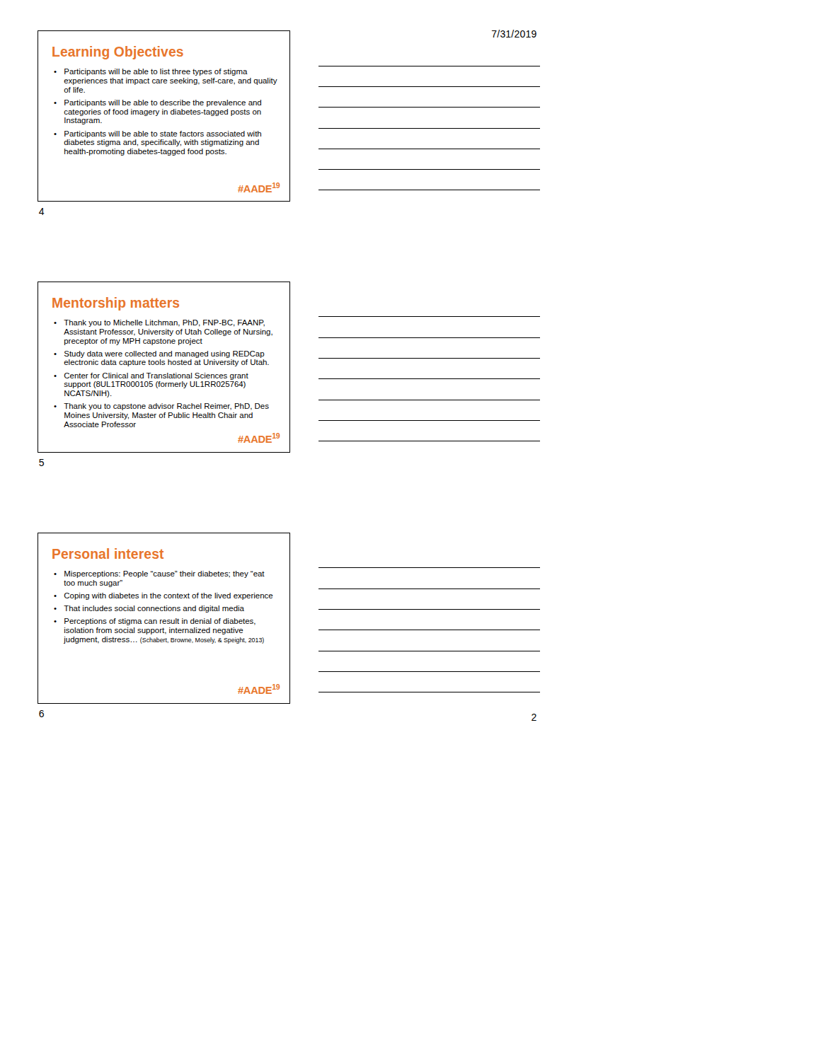7/31/2019
Learning Objectives
Participants will be able to list three types of stigma experiences that impact care seeking, self-care, and quality of life.
Participants will be able to describe the prevalence and categories of food imagery in diabetes-tagged posts on Instagram.
Participants will be able to state factors associated with diabetes stigma and, specifically, with stigmatizing and health-promoting diabetes-tagged food posts.
#AADE19
4
Mentorship matters
Thank you to Michelle Litchman, PhD, FNP-BC, FAANP, Assistant Professor, University of Utah College of Nursing, preceptor of my MPH capstone project
Study data were collected and managed using REDCap electronic data capture tools hosted at University of Utah.
Center for Clinical and Translational Sciences grant support (8UL1TR000105 (formerly UL1RR025764) NCATS/NIH).
Thank you to capstone advisor Rachel Reimer, PhD, Des Moines University, Master of Public Health Chair and Associate Professor
#AADE19
5
Personal interest
Misperceptions: People “cause” their diabetes; they “eat too much sugar”
Coping with diabetes in the context of the lived experience
That includes social connections and digital media
Perceptions of stigma can result in denial of diabetes, isolation from social support, internalized negative judgment, distress… (Schabert, Browne, Mosely, & Speight, 2013)
#AADE19
6
2